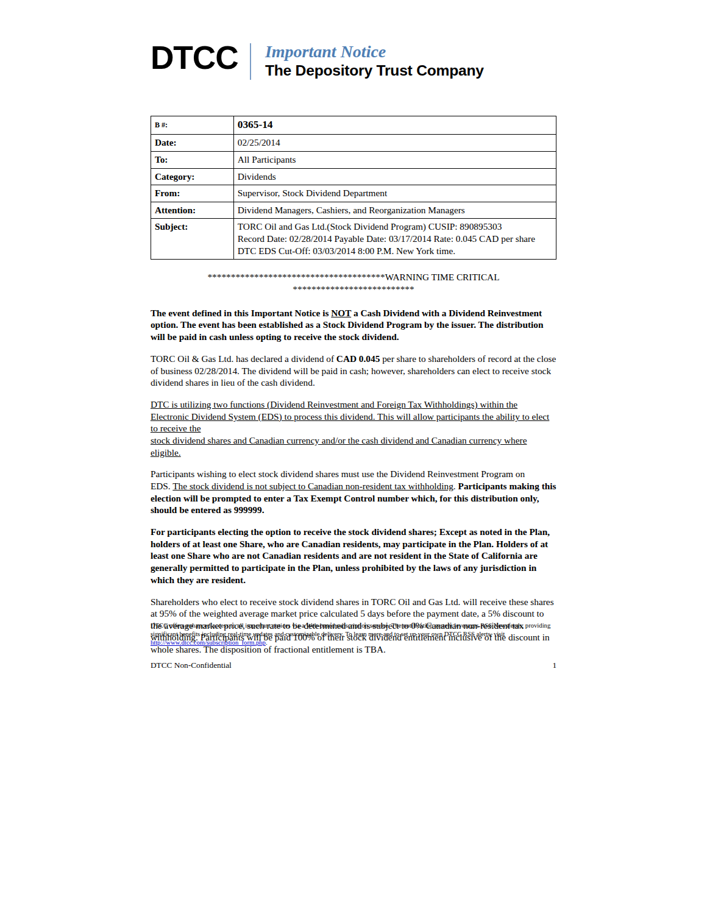DTCC
Important Notice
The Depository Trust Company
| B #: | 0365-14 |
| Date: | 02/25/2014 |
| To: | All Participants |
| Category: | Dividends |
| From: | Supervisor, Stock Dividend Department |
| Attention: | Dividend Managers, Cashiers, and Reorganization Managers |
| Subject: | TORC Oil and Gas Ltd.(Stock Dividend Program) CUSIP: 890895303 Record Date: 02/28/2014 Payable Date: 03/17/2014 Rate: 0.045 CAD per share DTC EDS Cut-Off: 03/03/2014 8:00 P.M. New York time. |
**************************************WARNING TIME CRITICAL **************************
The event defined in this Important Notice is NOT a Cash Dividend with a Dividend Reinvestment option. The event has been established as a Stock Dividend Program by the issuer. The distribution will be paid in cash unless opting to receive the stock dividend.
TORC Oil & Gas Ltd. has declared a dividend of CAD 0.045 per share to shareholders of record at the close
of business 02/28/2014. The dividend will be paid in cash; however, shareholders can elect to receive stock
dividend shares in lieu of the cash dividend.
DTC is utilizing two functions (Dividend Reinvestment and Foreign Tax Withholdings) within the Electronic Dividend System (EDS) to process this dividend. This will allow participants the ability to elect to receive the
stock dividend shares and Canadian currency and/or the cash dividend and Canadian currency where eligible.
Participants wishing to elect stock dividend shares must use the Dividend Reinvestment Program on
EDS. The stock dividend is not subject to Canadian non-resident tax withholding. Participants making this election will be prompted to enter a Tax Exempt Control number which, for this distribution only, should be entered as 999999.
For participants electing the option to receive the stock dividend shares; Except as noted in the Plan, holders of at least one Share, who are Canadian residents, may participate in the Plan. Holders of at least one Share who are not Canadian residents and are not resident in the State of California are generally permitted to participate in the Plan, unless prohibited by the laws of any jurisdiction in which they are resident.
Shareholders who elect to receive stock dividend shares in TORC Oil and Gas Ltd. will receive these shares at 95% of the weighted average market price calculated 5 days before the payment date, a 5% discount to the average market price, such rate to be determined and is subject to 0% Canadian non-resident tax withholding. Participants will be paid 100% of their stock dividend entitlement inclusive of the discount in whole shares. The disposition of fractional entitlement is TBA.
DTCC offers enhanced access to all important notices via a Web-based subscription service. The notification system leverages RSS Newsfeeds, providing significant benefits including real-time updates and customizable delivery. To learn more and to set up your own DTCC RSS alerts, visit
http://www.dtcc.com/subscription_form.php.
DTCC Non-Confidential 1